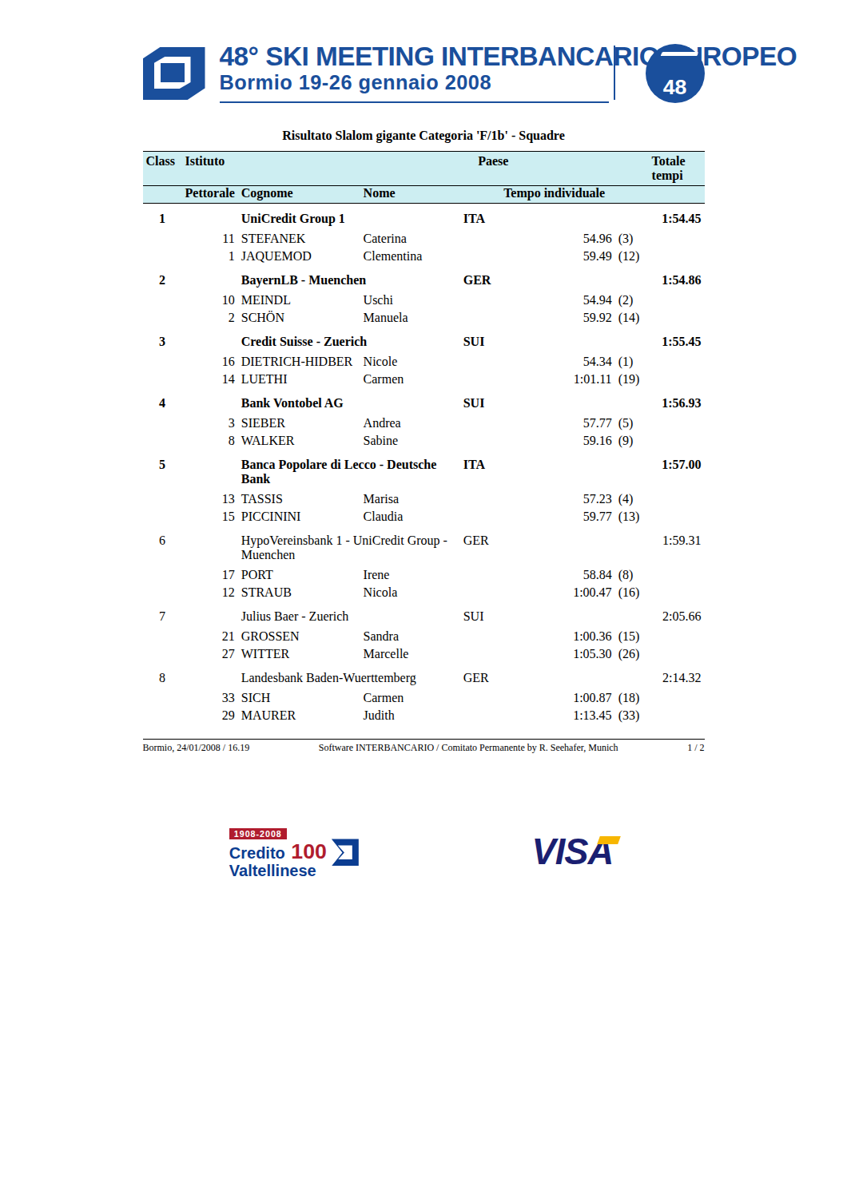48° SKI MEETING INTERBANCARIO EUROPEO
Bormio 19-26 gennaio 2008
48
Risultato Slalom gigante Categoria 'F/1b' - Squadre
| Class | Istituto | | Paese | | | Totale tempi |
| --- | --- | --- | --- | --- | --- | --- |
| | Pettorale | Cognome | Nome | Tempo individuale | |
| 1 | | UniCredit Group 1 | ITA | | | 1:54.45 |
| | 11 | STEFANEK | Caterina | | 54.96 | (3) | |
| | 1 | JAQUEMOD | Clementina | | 59.49 | (12) | |
| 2 | | BayernLB - Muenchen | GER | | | 1:54.86 |
| | 10 | MEINDL | Uschi | | 54.94 | (2) | |
| | 2 | SCHÖN | Manuela | | 59.92 | (14) | |
| 3 | | Credit Suisse - Zuerich | SUI | | | 1:55.45 |
| | 16 | DIETRICH-HIDBER | Nicole | | 54.34 | (1) | |
| | 14 | LUETHI | Carmen | | 1:01.11 | (19) | |
| 4 | | Bank Vontobel AG | SUI | | | 1:56.93 |
| | 3 | SIEBER | Andrea | | 57.77 | (5) | |
| | 8 | WALKER | Sabine | | 59.16 | (9) | |
| 5 | | Banca Popolare di Lecco - Deutsche Bank | ITA | | | 1:57.00 |
| | 13 | TASSIS | Marisa | | 57.23 | (4) | |
| | 15 | PICCININI | Claudia | | 59.77 | (13) | |
| 6 | | HypoVereinsbank 1 - UniCredit Group - Muenchen | GER | | | 1:59.31 |
| | 17 | PORT | Irene | | 58.84 | (8) | |
| | 12 | STRAUB | Nicola | | 1:00.47 | (16) | |
| 7 | | Julius Baer - Zuerich | SUI | | | 2:05.66 |
| | 21 | GROSSEN | Sandra | | 1:00.36 | (15) | |
| | 27 | WITTER | Marcelle | | 1:05.30 | (26) | |
| 8 | | Landesbank Baden-Wuerttemberg | GER | | | 2:14.32 |
| | 33 | SICH | Carmen | | 1:00.87 | (18) | |
| | 29 | MAURER | Judith | | 1:13.45 | (33) | |
Bormio, 24/01/2008 / 16.19
Software INTERBANCARIO / Comitato Permanente by R. Seehafer, Munich
1 / 2
1908-2008
Credito 100
Valtellinese
VISA